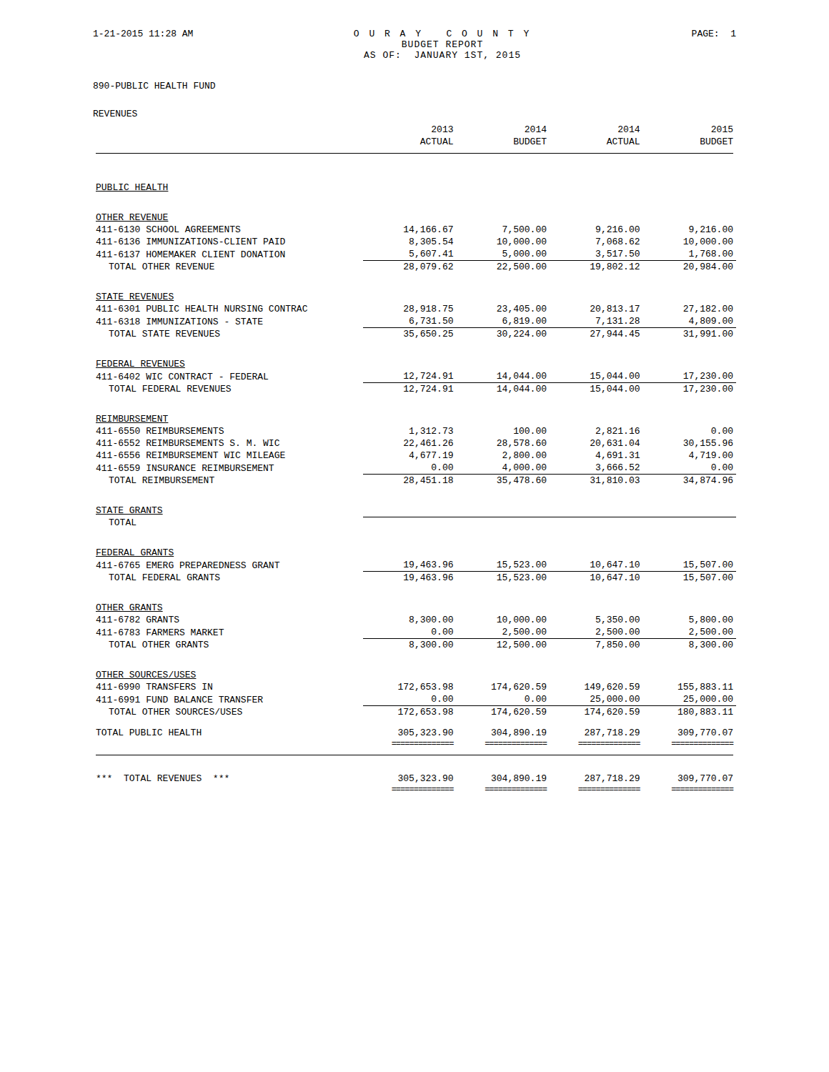1-21-2015 11:28 AM
O U R A Y C O U N T Y
BUDGET REPORT
AS OF: JANUARY 1ST, 2015
PAGE: 1
890-PUBLIC HEALTH FUND
REVENUES
| | 2013 | 2014 | 2014 | 2015 |
| --- | --- | --- | --- | --- |
| | ACTUAL | BUDGET | ACTUAL | BUDGET |
| PUBLIC HEALTH | | | | |
| OTHER REVENUE | | | | |
| 411-6130 SCHOOL AGREEMENTS | 14,166.67 | 7,500.00 | 9,216.00 | 9,216.00 |
| 411-6136 IMMUNIZATIONS-CLIENT PAID | 8,305.54 | 10,000.00 | 7,068.62 | 10,000.00 |
| 411-6137 HOMEMAKER CLIENT DONATION | 5,607.41 | 5,000.00 | 3,517.50 | 1,768.00 |
| TOTAL OTHER REVENUE | 28,079.62 | 22,500.00 | 19,802.12 | 20,984.00 |
| STATE REVENUES | | | | |
| 411-6301 PUBLIC HEALTH NURSING CONTRAC | 28,918.75 | 23,405.00 | 20,813.17 | 27,182.00 |
| 411-6318 IMMUNIZATIONS - STATE | 6,731.50 | 6,819.00 | 7,131.28 | 4,809.00 |
| TOTAL STATE REVENUES | 35,650.25 | 30,224.00 | 27,944.45 | 31,991.00 |
| FEDERAL REVENUES | | | | |
| 411-6402 WIC CONTRACT - FEDERAL | 12,724.91 | 14,044.00 | 15,044.00 | 17,230.00 |
| TOTAL FEDERAL REVENUES | 12,724.91 | 14,044.00 | 15,044.00 | 17,230.00 |
| REIMBURSEMENT | | | | |
| 411-6550 REIMBURSEMENTS | 1,312.73 | 100.00 | 2,821.16 | 0.00 |
| 411-6552 REIMBURSEMENTS S. M. WIC | 22,461.26 | 28,578.60 | 20,631.04 | 30,155.96 |
| 411-6556 REIMBURSEMENT WIC MILEAGE | 4,677.19 | 2,800.00 | 4,691.31 | 4,719.00 |
| 411-6559 INSURANCE REIMBURSEMENT | 0.00 | 4,000.00 | 3,666.52 | 0.00 |
| TOTAL REIMBURSEMENT | 28,451.18 | 35,478.60 | 31,810.03 | 34,874.96 |
| STATE GRANTS | | | | |
| TOTAL | | | | |
| FEDERAL GRANTS | | | | |
| 411-6765 EMERG PREPAREDNESS GRANT | 19,463.96 | 15,523.00 | 10,647.10 | 15,507.00 |
| TOTAL FEDERAL GRANTS | 19,463.96 | 15,523.00 | 10,647.10 | 15,507.00 |
| OTHER GRANTS | | | | |
| 411-6782 GRANTS | 8,300.00 | 10,000.00 | 5,350.00 | 5,800.00 |
| 411-6783 FARMERS MARKET | 0.00 | 2,500.00 | 2,500.00 | 2,500.00 |
| TOTAL OTHER GRANTS | 8,300.00 | 12,500.00 | 7,850.00 | 8,300.00 |
| OTHER SOURCES/USES | | | | |
| 411-6990 TRANSFERS IN | 172,653.98 | 174,620.59 | 149,620.59 | 155,883.11 |
| 411-6991 FUND BALANCE TRANSFER | 0.00 | 0.00 | 25,000.00 | 25,000.00 |
| TOTAL OTHER SOURCES/USES | 172,653.98 | 174,620.59 | 174,620.59 | 180,883.11 |
| TOTAL PUBLIC HEALTH | 305,323.90 | 304,890.19 | 287,718.29 | 309,770.07 |
| | ============== | ============== | ============== | ============== |
| *** TOTAL REVENUES *** | 305,323.90 | 304,890.19 | 287,718.29 | 309,770.07 |
| | ============== | ============== | ============== | ============== |